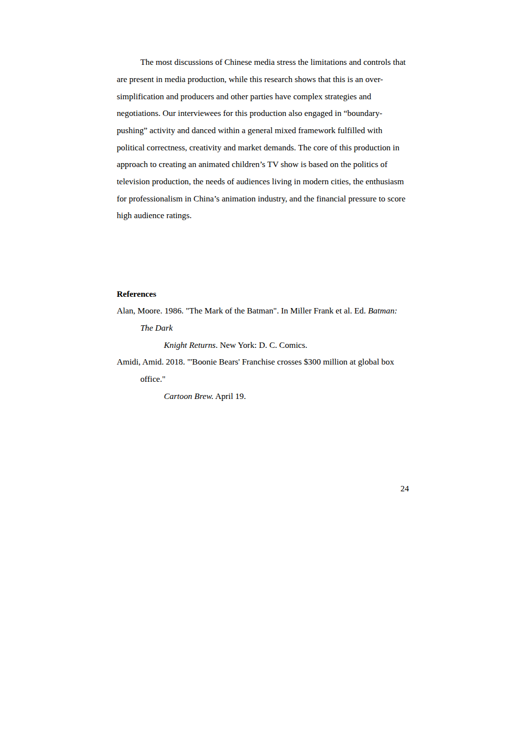The most discussions of Chinese media stress the limitations and controls that are present in media production, while this research shows that this is an over-simplification and producers and other parties have complex strategies and negotiations. Our interviewees for this production also engaged in “boundary-pushing” activity and danced within a general mixed framework fulfilled with political correctness, creativity and market demands. The core of this production in approach to creating an animated children’s TV show is based on the politics of television production, the needs of audiences living in modern cities, the enthusiasm for professionalism in China’s animation industry, and the financial pressure to score high audience ratings.
References
Alan, Moore. 1986. "The Mark of the Batman". In Miller Frank et al. Ed. Batman: The Dark Knight Returns. New York: D. C. Comics.
Amidi, Amid. 2018. "'Boonie Bears' Franchise crosses $300 million at global box office." Cartoon Brew. April 19.
24